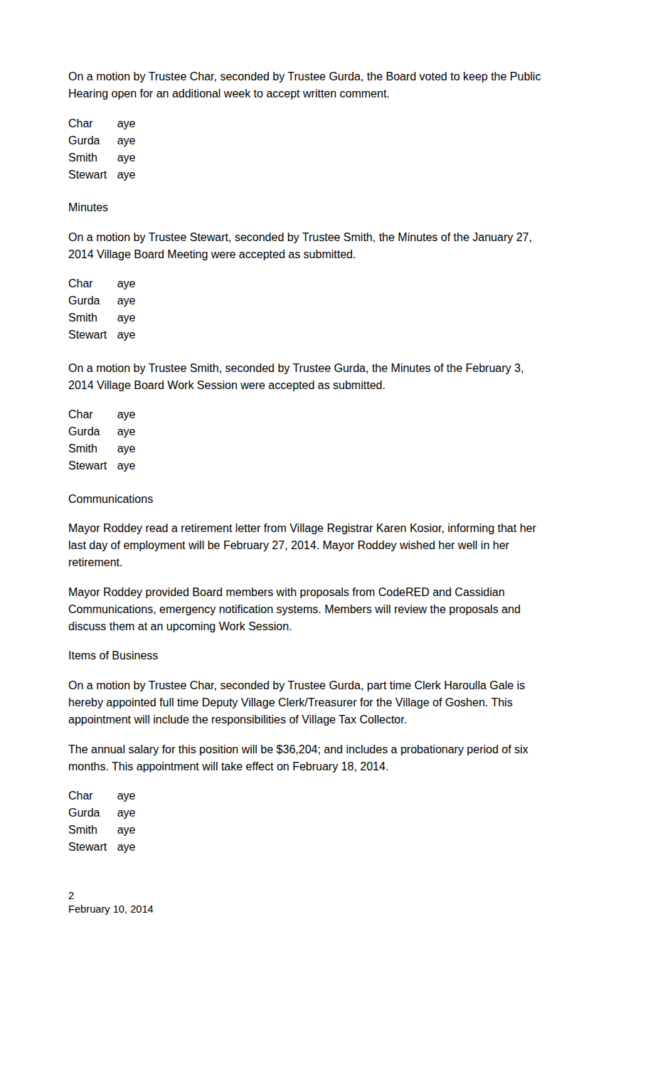On a motion by Trustee Char, seconded by Trustee Gurda, the Board voted to keep the Public Hearing open for an additional week to accept written comment.
| Char | aye |
| Gurda | aye |
| Smith | aye |
| Stewart | aye |
Minutes
On a motion by Trustee Stewart, seconded by Trustee Smith, the Minutes of the January 27, 2014 Village Board Meeting were accepted as submitted.
| Char | aye |
| Gurda | aye |
| Smith | aye |
| Stewart | aye |
On a motion by Trustee Smith, seconded by Trustee Gurda, the Minutes of the February 3, 2014 Village Board Work Session were accepted as submitted.
| Char | aye |
| Gurda | aye |
| Smith | aye |
| Stewart | aye |
Communications
Mayor Roddey read a retirement letter from Village Registrar Karen Kosior, informing that her last day of employment will be February 27, 2014. Mayor Roddey wished her well in her retirement.
Mayor Roddey provided Board members with proposals from CodeRED and Cassidian Communications, emergency notification systems. Members will review the proposals and discuss them at an upcoming Work Session.
Items of Business
On a motion by Trustee Char, seconded by Trustee Gurda, part time Clerk Haroulla Gale is hereby appointed full time Deputy Village Clerk/Treasurer for the Village of Goshen. This appointment will include the responsibilities of Village Tax Collector.
The annual salary for this position will be $36,204; and includes a probationary period of six months. This appointment will take effect on February 18, 2014.
| Char | aye |
| Gurda | aye |
| Smith | aye |
| Stewart | aye |
2
February 10, 2014